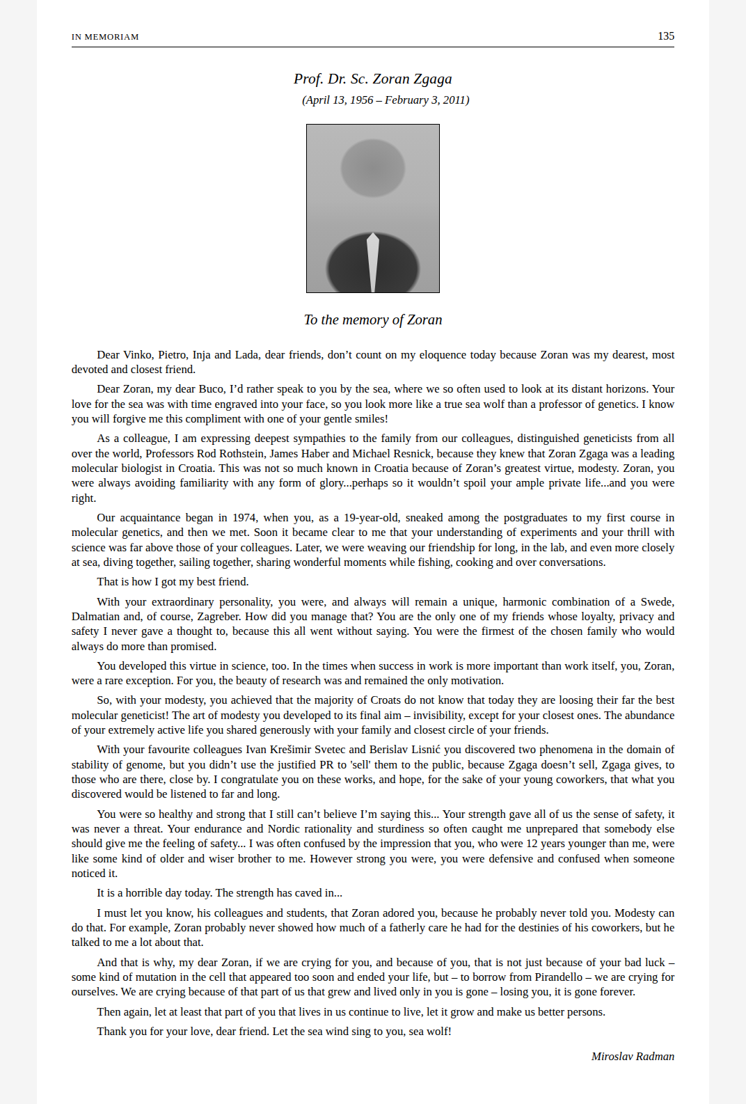In memoriam 135
Prof. Dr. Sc. Zoran Zgaga
(April 13, 1956 – February 3, 2011)
To the memory of Zoran
Dear Vinko, Pietro, Inja and Lada, dear friends, don’t count on my eloquence today because Zoran was my dearest, most devoted and closest friend.
Dear Zoran, my dear Buco, I’d rather speak to you by the sea, where we so often used to look at its distant horizons. Your love for the sea was with time engraved into your face, so you look more like a true sea wolf than a professor of genetics. I know you will forgive me this compliment with one of your gentle smiles!
As a colleague, I am expressing deepest sympathies to the family from our colleagues, distinguished geneticists from all over the world, Professors Rod Rothstein, James Haber and Michael Resnick, because they knew that Zoran Zgaga was a leading molecular biologist in Croatia. This was not so much known in Croatia because of Zoran’s greatest virtue, modesty. Zoran, you were always avoiding familiarity with any form of glory...perhaps so it wouldn’t spoil your ample private life...and you were right.
Our acquaintance began in 1974, when you, as a 19-year-old, sneaked among the postgraduates to my first course in molecular genetics, and then we met. Soon it became clear to me that your understanding of experiments and your thrill with science was far above those of your colleagues. Later, we were weaving our friendship for long, in the lab, and even more closely at sea, diving together, sailing together, sharing wonderful moments while fishing, cooking and over conversations.
That is how I got my best friend.
With your extraordinary personality, you were, and always will remain a unique, harmonic combination of a Swede, Dalmatian and, of course, Zagreber. How did you manage that? You are the only one of my friends whose loyalty, privacy and safety I never gave a thought to, because this all went without saying. You were the firmest of the chosen family who would always do more than promised.
You developed this virtue in science, too. In the times when success in work is more important than work itself, you, Zoran, were a rare exception. For you, the beauty of research was and remained the only motivation.
So, with your modesty, you achieved that the majority of Croats do not know that today they are loosing their far the best molecular geneticist! The art of modesty you developed to its final aim – invisibility, except for your closest ones. The abundance of your extremely active life you shared generously with your family and closest circle of your friends.
With your favourite colleagues Ivan Krešimir Svetec and Berislav Lisnić you discovered two phenomena in the domain of stability of genome, but you didn’t use the justified PR to 'sell' them to the public, because Zgaga doesn’t sell, Zgaga gives, to those who are there, close by. I congratulate you on these works, and hope, for the sake of your young coworkers, that what you discovered would be listened to far and long.
You were so healthy and strong that I still can’t believe I’m saying this... Your strength gave all of us the sense of safety, it was never a threat. Your endurance and Nordic rationality and sturdiness so often caught me unprepared that somebody else should give me the feeling of safety... I was often confused by the impression that you, who were 12 years younger than me, were like some kind of older and wiser brother to me. However strong you were, you were defensive and confused when someone noticed it.
It is a horrible day today. The strength has caved in...
I must let you know, his colleagues and students, that Zoran adored you, because he probably never told you. Modesty can do that. For example, Zoran probably never showed how much of a fatherly care he had for the destinies of his coworkers, but he talked to me a lot about that.
And that is why, my dear Zoran, if we are crying for you, and because of you, that is not just because of your bad luck – some kind of mutation in the cell that appeared too soon and ended your life, but – to borrow from Pirandello – we are crying for ourselves. We are crying because of that part of us that grew and lived only in you is gone – losing you, it is gone forever.
Then again, let at least that part of you that lives in us continue to live, let it grow and make us better persons.
Thank you for your love, dear friend. Let the sea wind sing to you, sea wolf!
Miroslav Radman